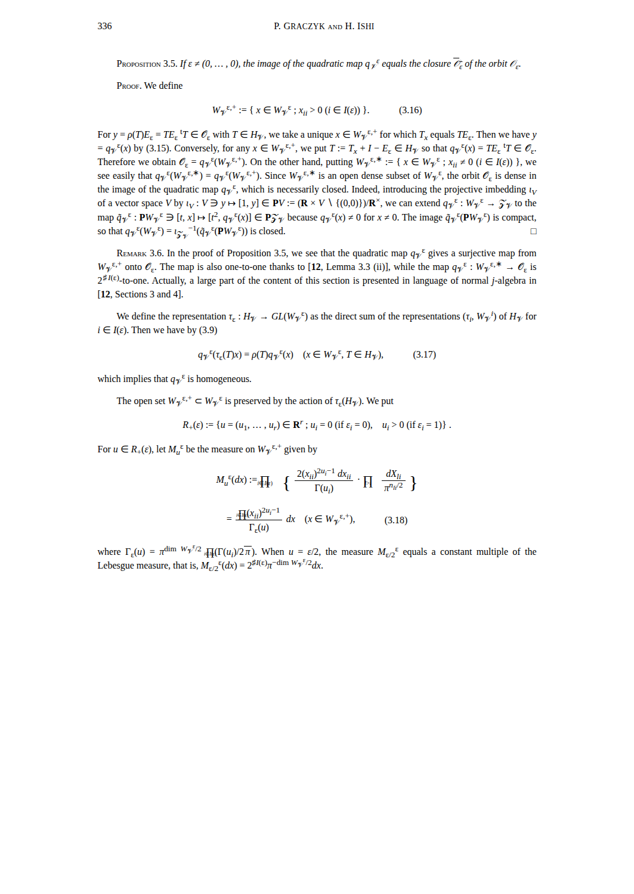336 P. GRACZYK and H. ISHI
Proposition 3.5. If ε ≠ (0, … , 0), the image of the quadratic map q𝒱ε equals the closure 𝒪ε of the orbit 𝒪ε.
Proof. We define
W𝒱ε,+ := { x ∈ W𝒱ε ; xii > 0 (i ∈ I(ε)) }. (3.16)
For y = ρ(T)Eε = TEε tT ∈ 𝒪ε with T ∈ H𝒱, we take a unique x ∈ W𝒱ε,+ for which Tx equals TEε. Then we have y = q𝒱ε(x) by (3.15). Conversely, for any x ∈ W𝒱ε,+, we put T := Tx + I − Eε ∈ H𝒱 so that q𝒱ε(x) = TEε tT ∈ 𝒪ε. Therefore we obtain 𝒪ε = q𝒱ε(W𝒱ε,+). On the other hand, putting W𝒱ε,∗ := { x ∈ W𝒱ε ; xii ≠ 0 (i ∈ I(ε)) }, we see easily that q𝒱ε(W𝒱ε,∗) = q𝒱ε(W𝒱ε,+). Since W𝒱ε,∗ is an open dense subset of W𝒱ε, the orbit 𝒪ε is dense in the image of the quadratic map q𝒱ε, which is necessarily closed. Indeed, introducing the projective imbedding ιV of a vector space V by ιV : V ∋ y ↦ [1, y] ∈ PV := (R × V ∖ {(0,0)})/R×, we can extend q𝒱ε : W𝒱ε → 𝒵𝒱 to the map q̃𝒱ε : PW𝒱ε ∋ [t, x] ↦ [t2, q𝒱ε(x)] ∈ P𝒵𝒱 because q𝒱ε(x) ≠ 0 for x ≠ 0. The image q̃𝒱ε(PW𝒱ε) is compact, so that q𝒱ε(W𝒱ε) = ι𝒵𝒱−1(q̃𝒱ε(PW𝒱ε)) is closed. □
Remark 3.6. In the proof of Proposition 3.5, we see that the quadratic map q𝒱ε gives a surjective map from W𝒱ε,+ onto 𝒪ε. The map is also one-to-one thanks to [12, Lemma 3.3 (ii)], while the map q𝒱ε : W𝒱ε,∗ → 𝒪ε is 2♯I(ε)-to-one. Actually, a large part of the content of this section is presented in language of normal j-algebra in [12, Sections 3 and 4].
We define the representation τε : H𝒱 → GL(W𝒱ε) as the direct sum of the representations (τi, W𝒱i) of H𝒱 for i ∈ I(ε). Then we have by (3.9)
q𝒱ε(τε(T)x) = ρ(T)q𝒱ε(x) (x ∈ W𝒱ε, T ∈ H𝒱), (3.17)
which implies that q𝒱ε is homogeneous.
The open set W𝒱ε,+ ⊂ W𝒱ε is preserved by the action of τε(H𝒱). We put
R+(ε) := {u = (u1, … , ur) ∈ Rr ; ui = 0 (if εi = 0), ui > 0 (if εi = 1)} .
For u ∈ R+(ε), let Muε be the measure on W𝒱ε,+ given by
Muε(dx) := ∏i∈I(ε) { 2(xii)2ui−1 dxii Γ(ui) · ∏l>i dXli πnli/2 }
= ∏i∈I(ε)(xii)2ui−1 Γε(u) dx (x ∈ W𝒱ε,+), (3.18)
where Γε(u) = πdim W𝒱ε/2 ∏i∈I(ε)(Γ(ui)/2π). When u = ε/2, the measure Mε/2ε equals a constant multiple of the Lebesgue measure, that is, Mε/2ε(dx) = 2♯I(ε)π−dim W𝒱ε/2dx.